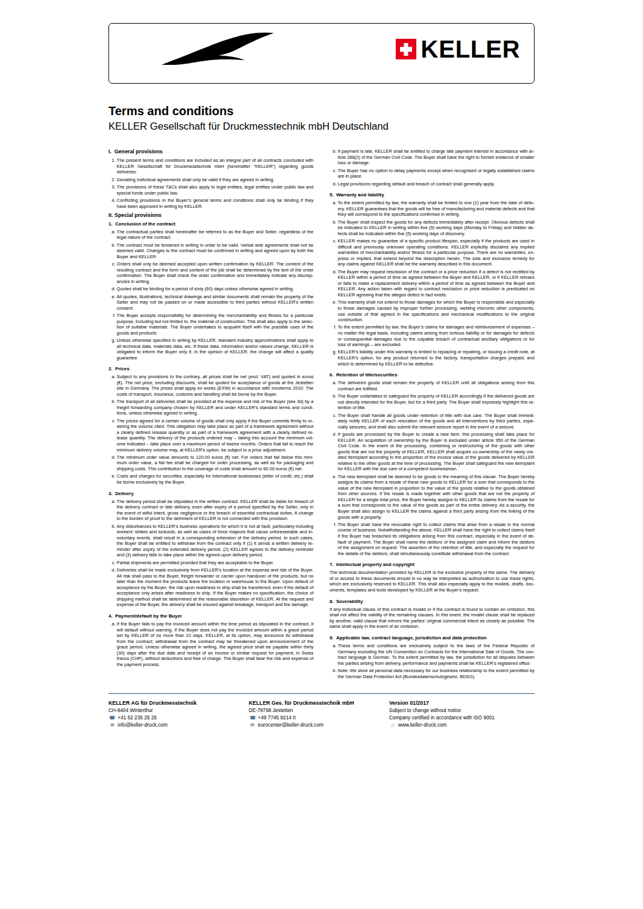KELLER
Terms and conditions
KELLER Gesellschaft für Druckmesstechnik mbH Deutschland
I. General provisions
The present terms and conditions are included as an integral part of all contracts concluded with KELLER Gesellschaft für Druckmesstechnik mbH (hereinafter “KELLER”) regarding goods deliveries.
Deviating individual agreements shall only be valid if they are agreed in writing.
The provisions of these T&Cs shall also apply to legal entities, legal entities under public law and special funds under public law.
Conflicting provisions in the Buyer’s general terms and conditions shall only be binding if they have been approved in writing by KELLER.
II. Special provisions
1. Conclusion of the contract
The contractual parties shall hereinafter be referred to as the Buyer and Seller, regardless of the legal nature of the contract.
The contract must be tendered in writing in order to be valid. Verbal side agreements shall not be deemed valid. Changes to the contract must be confirmed in writing and agreed upon by both the Buyer and KELLER.
Orders shall only be deemed accepted upon written confirmation by KELLER. The content of the resulting contract and the form and content of the job shall be determined by the text of the order confirmation. The Buyer shall check the order confirmation and immediately indicate any discrepancies in writing.
Quotes shall be binding for a period of sixty (60) days unless otherwise agreed in writing.
All quotes, illustrations, technical drawings and similar documents shall remain the property of the Seller and may not be passed on or made accessible to third parties without KELLER’s written consent.
The Buyer accepts responsibility for determining the merchantability and fitness for a particular purpose, including but not limited to, the material of construction. This shall also apply to the selection of suitable materials. The Buyer undertakes to acquaint itself with the possible uses of the goods and products.
Unless otherwise specified in writing by KELLER, standard industry approximations shall apply to all technical data, materials data, etc. If these data, information and/or values change, KELLER is obligated to inform the Buyer only if, in the opinion of KELLER, the change will affect a quality guarantee.
2. Prices
Subject to any provisions to the contrary, all prices shall be net (excl. VAT) and quoted in euros (€). The net price, excluding discounts, shall be quoted for acceptance of goods at the Jestetten site in Germany. The prices shall apply ex works (EXW) in accordance with Incoterms 2010. The costs of transport, insurance, customs and handling shall be borne by the Buyer.
The transport of all deliveries shall be provided at the expense and risk of the Buyer (see 3d) by a freight forwarding company chosen by KELLER and under KELLER’s standard terms and conditions, unless otherwise agreed in writing.
The prices agreed for a certain volume of goods shall only apply if the Buyer commits firmly to ordering the volume cited. This obligation may take place as part of a framework agreement without a clearly defined release quantity or as part of a framework agreement with a clearly defined release quantity. The delivery of the products ordered may – taking into account the minimum volume indicated – take place over a maximum period of twelve months. Orders that fail to reach the minimum delivery volume may, at KELLER’s option, be subject to a price adjustment.
The minimum order value amounts to 120.00 euros (€) net. For orders that fall below this minimum order value, a flat fee shall be charged for order processing, as well as for packaging and shipping costs. This contribution to the coverage of costs shall amount to 60.00 euros (€) net.
Costs and charges for securities, especially for international businesses (letter of credit, etc.) shall be borne exclusively by the Buyer.
3. Delivery
The delivery period shall be stipulated in the written contract. KELLER shall be liable for breach of the delivery contract or late delivery, even after expiry of a period specified by the Seller, only in the event of wilful intent, gross negligence or the breach of essential contractual duties. A change to the burden of proof to the detriment of KELLER is not connected with this provision.
Any disturbances to KELLER’s business operations for which it is not at fault, particularly including workers’ strikes and lockouts, as well as cases of force majeure that cause unforeseeable and involuntary events, shall result in a corresponding extension of the delivery period. In such cases, the Buyer shall be entitled to withdraw from the contract only if (1) it sends a written delivery reminder after expiry of the extended delivery period, (2) KELLER agrees to the delivery reminder and (3) delivery fails to take place within the agreed-upon delivery period.
Partial shipments are permitted provided that they are acceptable to the Buyer.
Deliveries shall be made exclusively from KELLER’s location at the expense and risk of the Buyer. All risk shall pass to the Buyer, freight forwarder or carrier upon handover of the products, but no later than the moment the products leave the location or warehouse to the Buyer. Upon default of acceptance by the Buyer, the risk upon readiness to ship shall be transferred, even if the default of acceptance only arises after readiness to ship. If the Buyer makes no specification, the choice of shipping method shall be determined at the reasonable discretion of KELLER. At the request and expense of the Buyer, the delivery shall be insured against breakage, transport and fire damage.
4. Payment/default by the Buyer
If the Buyer fails to pay the invoiced amount within the time period as stipulated in the contract, it will default without warning. If the Buyer does not pay the invoiced amount within a grace period set by KELLER of no more than 10 days, KELLER, at its option, may announce its withdrawal from the contract; withdrawal from the contract may be threatened upon announcement of the grace period. Unless otherwise agreed in writing, the agreed price shall be payable within thirty (30) days after the due date and receipt of an invoice or similar request for payment, in Swiss francs (CHF), without deductions and free of charge. The Buyer shall bear the risk and expense of the payment process.
If payment is late, KELLER shall be entitled to charge late payment interest in accordance with article 288(2) of the German Civil Code. The Buyer shall have the right to furnish evidence of smaller loss or damage.
The Buyer has no option to delay payments except when recognised or legally established claims are in place.
Legal provisions regarding default and breach of contract shall generally apply.
5. Warranty and liability
To the extent permitted by law, the warranty shall be limited to one (1) year from the date of delivery. KELLER guarantees that the goods will be free of manufacturing and material defects and that they will correspond to the specifications confirmed in writing.
The Buyer shall inspect the goods for any defects immediately after receipt. Obvious defects shall be indicated to KELLER in writing within five (5) working days (Monday to Friday) and hidden defects shall be indicated within five (5) working days of discovery.
KELLER makes no guarantee of a specific product lifespan, especially if the products are used in difficult and previously unknown operating conditions. KELLER explicitly disclaims any implied warranties of merchantability and/or fitness for a particular purpose. There are no warranties, express or implied, that extend beyond the description herein. The sole and exclusive remedy for any claims against KELLER shall be the warranty described in this document.
The Buyer may request rescission of the contract or a price reduction if a defect is not rectified by KELLER within a period of time as agreed between the Buyer and KELLER, or if KELLER refuses or fails to make a replacement delivery within a period of time as agreed between the Buyer and KELLER. Any action taken with regard to contract rescission or price reduction is predicated on KELLER agreeing that the alleged defect in fact exists.
This warranty shall not extend to those damages for which the Buyer is responsible and especially to those damages caused by improper further processing, welding into/onto other components, use outside of that agreed in the specifications and mechanical modifications to the original construction.
To the extent permitted by law, the Buyer’s claims for damages and reimbursement of expenses – no matter the legal basis, including claims arising from tortious liability or for damages for defects or consequential damages due to the culpable breach of contractual ancillary obligations or for loss of earnings – are excluded.
KELLER’s liability under this warranty is limited to replacing or repairing, or issuing a credit note, at KELLER’s option, for any product returned to the factory, transportation charges prepaid, and which is determined by KELLER to be defective.
6. Retention of title/securities
The delivered goods shall remain the property of KELLER until all obligations arising from this contract are fulfilled.
The Buyer undertakes to safeguard the property of KELLER accordingly if the delivered goods are not directly intended for the Buyer, but for a third party. The Buyer shall expressly highlight this retention of title.
The Buyer shall handle all goods under retention of title with due care. The Buyer shall immediately notify KELLER of each relocation of the goods and all interventions by third parties, especially seizures, and shall also submit the relevant seizure report in the event of a seizure.
If goods are processed by the Buyer to create a new item, this processing shall take place for KELLER. An acquisition of ownership by the Buyer is excluded under article 950 of the German Civil Code. In the event of the processing, combining or restructuring of the goods with other goods that are not the property of KELLER, KELLER shall acquire co-ownership of the newly created item/plant according to the proportion of the invoice value of the goods delivered by KELLER relative to the other goods at the time of processing. The Buyer shall safeguard the new item/plant for KELLER with the due care of a competent businessman.
The new item/plant shall be deemed to be goods in the meaning of this clause. The Buyer hereby assigns its claims from a resale of these new goods to KELLER for a sum that corresponds to the value of the new item/plant in proportion to the value of the goods relative to the goods obtained from other sources. If the resale is made together with other goods that are not the property of KELLER for a single total price, the Buyer hereby assigns to KELLER its claims from the resale for a sum that corresponds to the value of the goods as part of the entire delivery. As a security, the Buyer shall also assign to KELLER the claims against a third party arising from the linking of the goods with a property.
The Buyer shall have the revocable right to collect claims that arise from a resale in the normal course of business. Notwithstanding the above, KELLER shall have the right to collect claims itself if the Buyer has breached its obligations arising from this contract, especially in the event of default of payment. The Buyer shall name the debtors of the assigned claim and inform the debtors of the assignment on request. The assertion of the retention of title, and especially the request for the details of the debtors, shall simultaneously constitute withdrawal from the contract.
7. Intellectual property and copyright
The technical documentation provided by KELLER is the exclusive property of the same. The delivery of or access to these documents should in no way be interpreted as authorisation to use these rights, which are exclusively reserved to KELLER. This shall also especially apply to the models, drafts, documents, templates and tools developed by KELLER at the Buyer’s request.
8. Severability
If any individual clause of this contract is invalid or if the contract is found to contain an omission, this shall not affect the validity of the remaining clauses. In this event, the invalid clause shall be replaced by another, valid clause that mirrors the parties’ original commercial intent as closely as possible. The same shall apply in the event of an omission.
9. Applicable law, contract language, jurisdiction and data protection
These terms and conditions are exclusively subject to the laws of the Federal Republic of Germany excluding the UN Convention on Contracts for the International Sale of Goods. The contract language is German. To the extent permitted by law, the jurisdiction for all disputes between the parties arising from delivery, performance and payments shall be KELLER’s registered office.
Note: We store all personal data necessary for our business relationship to the extent permitted by the German Data Protection Act (Bundesdatenschutzgesetz, BDSG).
KELLER AG für Druckmesstechnik
CH-8404 Winterthur
☎+41 52 235 25 25
✉info@keller-druck.com
KELLER Ges. für Druckmesstechnik mbH
DE-79798 Jestetten
☎+49 7745 9214 0
✉eurocenter@keller-druck.com
Version 01/2017
Subject to change without notice
Company certified in accordance with ISO 9001
⌂www.keller-druck.com